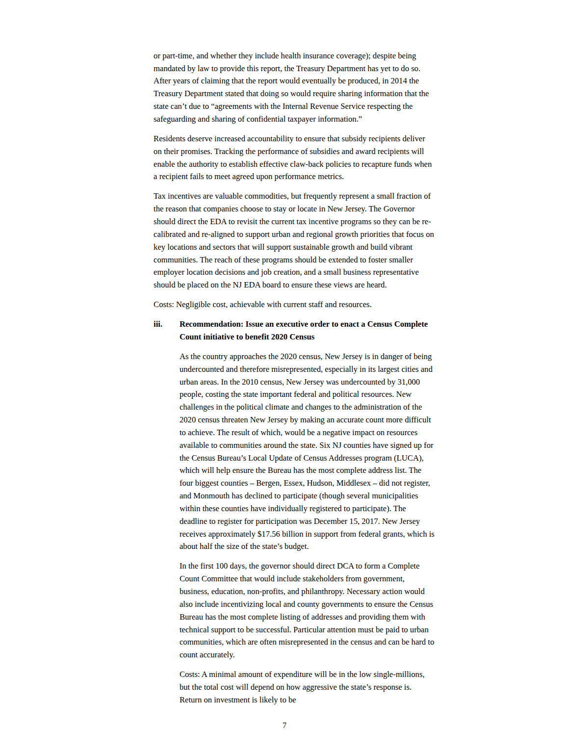or part-time, and whether they include health insurance coverage); despite being mandated by law to provide this report, the Treasury Department has yet to do so. After years of claiming that the report would eventually be produced, in 2014 the Treasury Department stated that doing so would require sharing information that the state can’t due to “agreements with the Internal Revenue Service respecting the safeguarding and sharing of confidential taxpayer information.”
Residents deserve increased accountability to ensure that subsidy recipients deliver on their promises. Tracking the performance of subsidies and award recipients will enable the authority to establish effective claw-back policies to recapture funds when a recipient fails to meet agreed upon performance metrics.
Tax incentives are valuable commodities, but frequently represent a small fraction of the reason that companies choose to stay or locate in New Jersey. The Governor should direct the EDA to revisit the current tax incentive programs so they can be re-calibrated and re-aligned to support urban and regional growth priorities that focus on key locations and sectors that will support sustainable growth and build vibrant communities. The reach of these programs should be extended to foster smaller employer location decisions and job creation, and a small business representative should be placed on the NJ EDA board to ensure these views are heard.
Costs: Negligible cost, achievable with current staff and resources.
iii.
Recommendation: Issue an executive order to enact a Census Complete Count initiative to benefit 2020 Census
As the country approaches the 2020 census, New Jersey is in danger of being undercounted and therefore misrepresented, especially in its largest cities and urban areas. In the 2010 census, New Jersey was undercounted by 31,000 people, costing the state important federal and political resources. New challenges in the political climate and changes to the administration of the 2020 census threaten New Jersey by making an accurate count more difficult to achieve. The result of which, would be a negative impact on resources available to communities around the state. Six NJ counties have signed up for the Census Bureau’s Local Update of Census Addresses program (LUCA), which will help ensure the Bureau has the most complete address list. The four biggest counties – Bergen, Essex, Hudson, Middlesex – did not register, and Monmouth has declined to participate (though several municipalities within these counties have individually registered to participate). The deadline to register for participation was December 15, 2017. New Jersey receives approximately $17.56 billion in support from federal grants, which is about half the size of the state’s budget.
In the first 100 days, the governor should direct DCA to form a Complete Count Committee that would include stakeholders from government, business, education, non-profits, and philanthropy. Necessary action would also include incentivizing local and county governments to ensure the Census Bureau has the most complete listing of addresses and providing them with technical support to be successful. Particular attention must be paid to urban communities, which are often misrepresented in the census and can be hard to count accurately.
Costs: A minimal amount of expenditure will be in the low single-millions, but the total cost will depend on how aggressive the state’s response is. Return on investment is likely to be
7